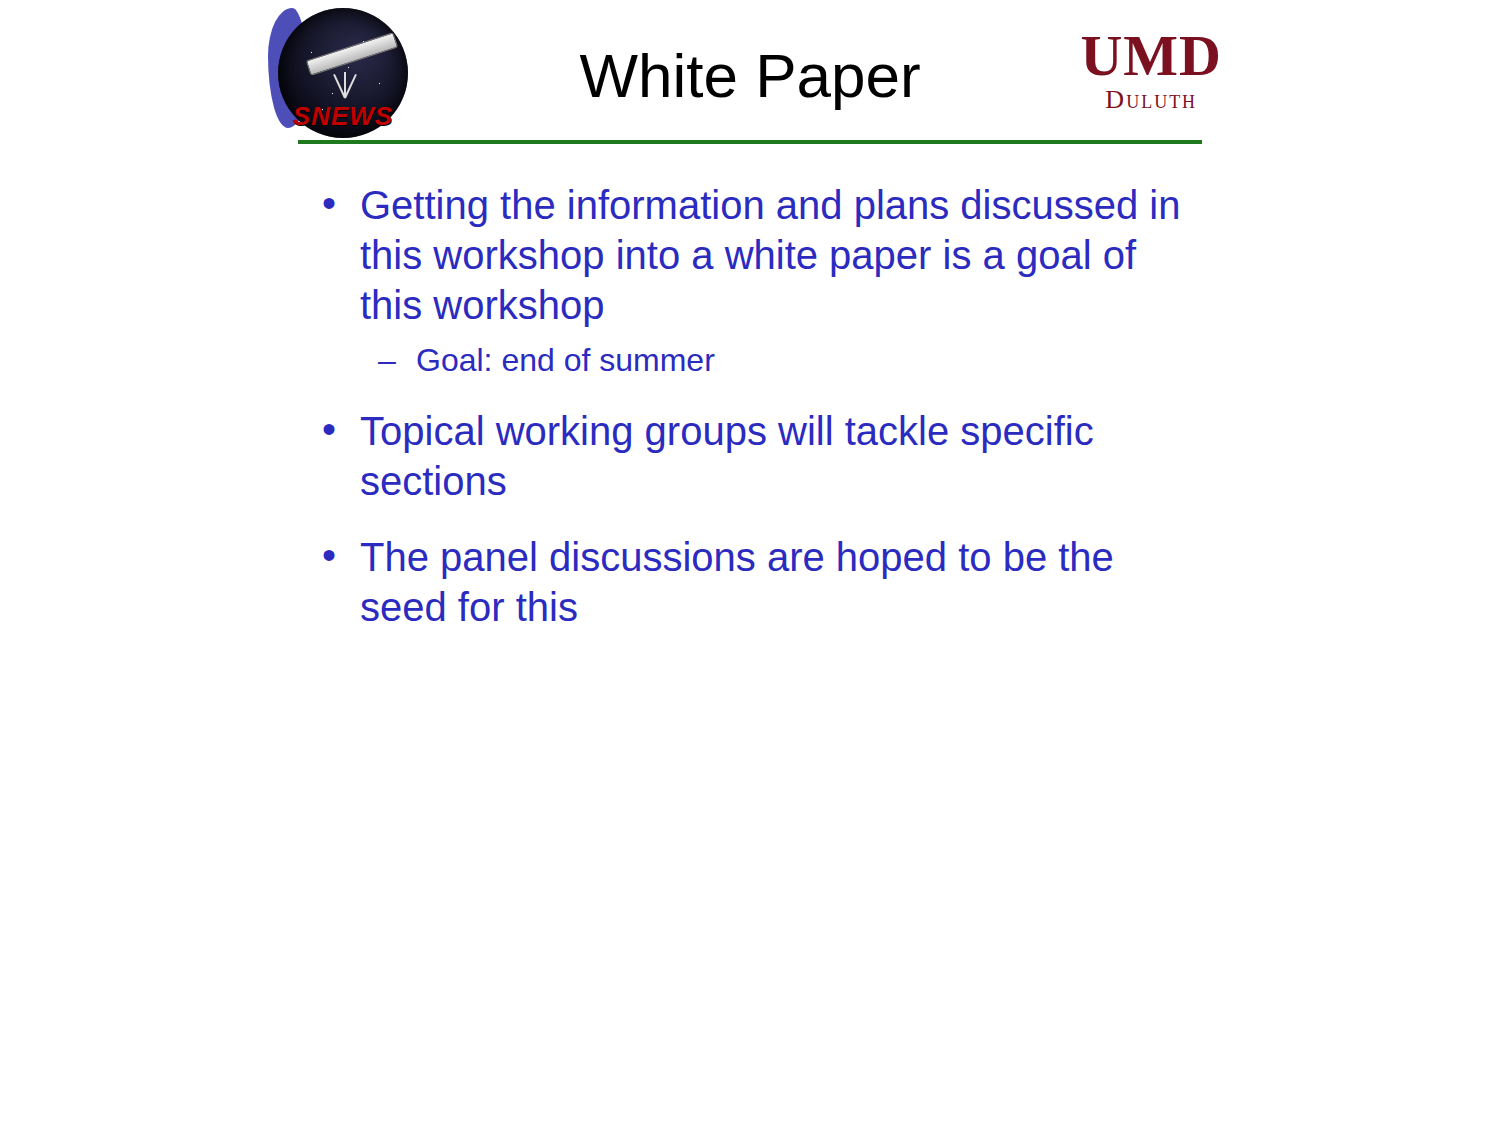SNEWS
UMD
Duluth
White Paper
Getting the information and plans discussed in this workshop into a white paper is a goal of this workshop
Goal: end of summer
Topical working groups will tackle specific sections
The panel discussions are hoped to be the seed for this